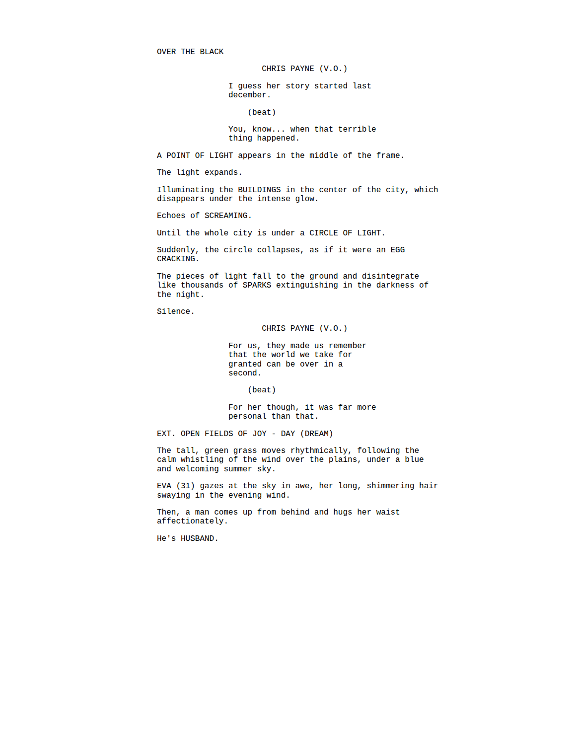OVER THE BLACK
CHRIS PAYNE (V.O.)
I guess her story started last december.
(beat)
You, know... when that terrible thing happened.
A POINT OF LIGHT appears in the middle of the frame.
The light expands.
Illuminating the BUILDINGS in the center of the city, which disappears under the intense glow.
Echoes of SCREAMING.
Until the whole city is under a CIRCLE OF LIGHT.
Suddenly, the circle collapses, as if it were an EGG CRACKING.
The pieces of light fall to the ground and disintegrate like thousands of SPARKS extinguishing in the darkness of the night.
Silence.
CHRIS PAYNE (V.O.)
For us, they made us remember that the world we take for granted can be over in a second.
(beat)
For her though, it was far more personal than that.
EXT. OPEN FIELDS OF JOY - DAY (DREAM)
The tall, green grass moves rhythmically, following the calm whistling of the wind over the plains, under a blue and welcoming summer sky.
EVA (31) gazes at the sky in awe, her long, shimmering hair swaying in the evening wind.
Then, a man comes up from behind and hugs her waist affectionately.
He's HUSBAND.